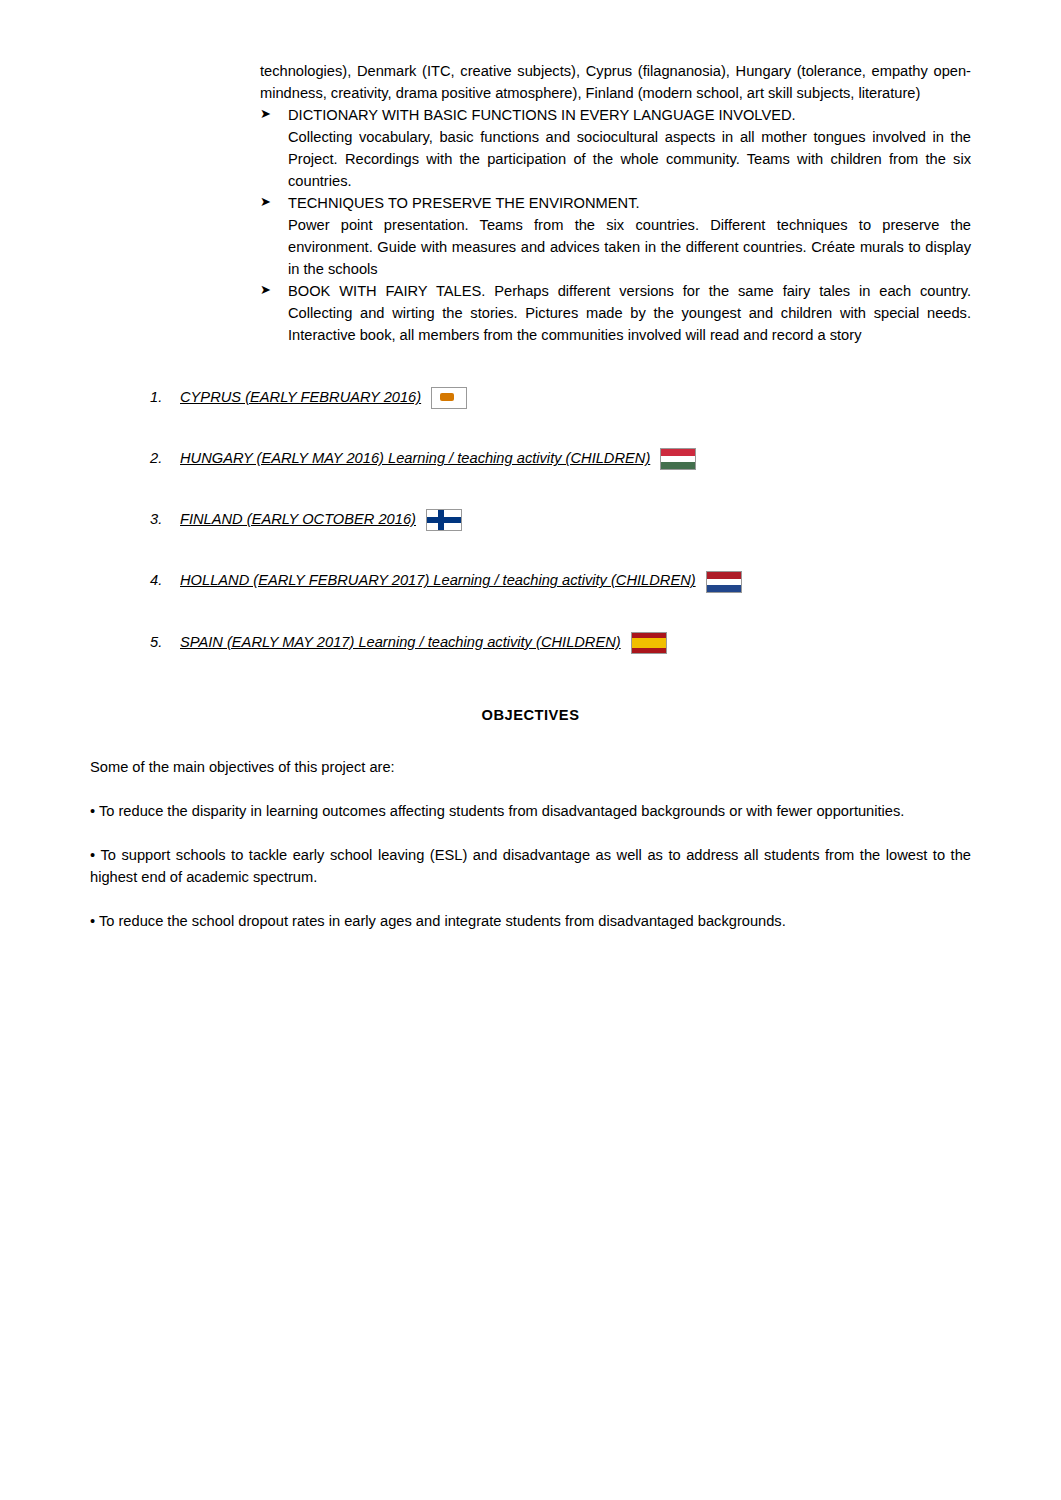technologies), Denmark (ITC, creative subjects), Cyprus (filagnanosia), Hungary (tolerance, empathy open-mindness, creativity, drama positive atmosphere), Finland (modern school, art skill subjects, literature)
DICTIONARY WITH BASIC FUNCTIONS IN EVERY LANGUAGE INVOLVED. Collecting vocabulary, basic functions and sociocultural aspects in all mother tongues involved in the Project. Recordings with the participation of the whole community. Teams with children from the six countries.
TECHNIQUES TO PRESERVE THE ENVIRONMENT. Power point presentation. Teams from the six countries. Different techniques to preserve the environment. Guide with measures and advices taken in the different countries. Créate murals to display in the schools
BOOK WITH FAIRY TALES. Perhaps different versions for the same fairy tales in each country. Collecting and wirting the stories. Pictures made by the youngest and children with special needs. Interactive book, all members from the communities involved will read and record a story
CYPRUS (EARLY FEBRUARY 2016)
HUNGARY (EARLY MAY 2016) Learning / teaching activity (CHILDREN)
FINLAND (EARLY OCTOBER 2016)
HOLLAND (EARLY FEBRUARY 2017) Learning / teaching activity (CHILDREN)
SPAIN (EARLY MAY 2017) Learning / teaching activity (CHILDREN)
OBJECTIVES
Some of the main objectives of this project are:
• To reduce the disparity in learning outcomes affecting students from disadvantaged backgrounds or with fewer opportunities.
• To support schools to tackle early school leaving (ESL) and disadvantage as well as to address all students from the lowest to the highest end of academic spectrum.
• To reduce the school dropout rates in early ages and integrate students from disadvantaged backgrounds.